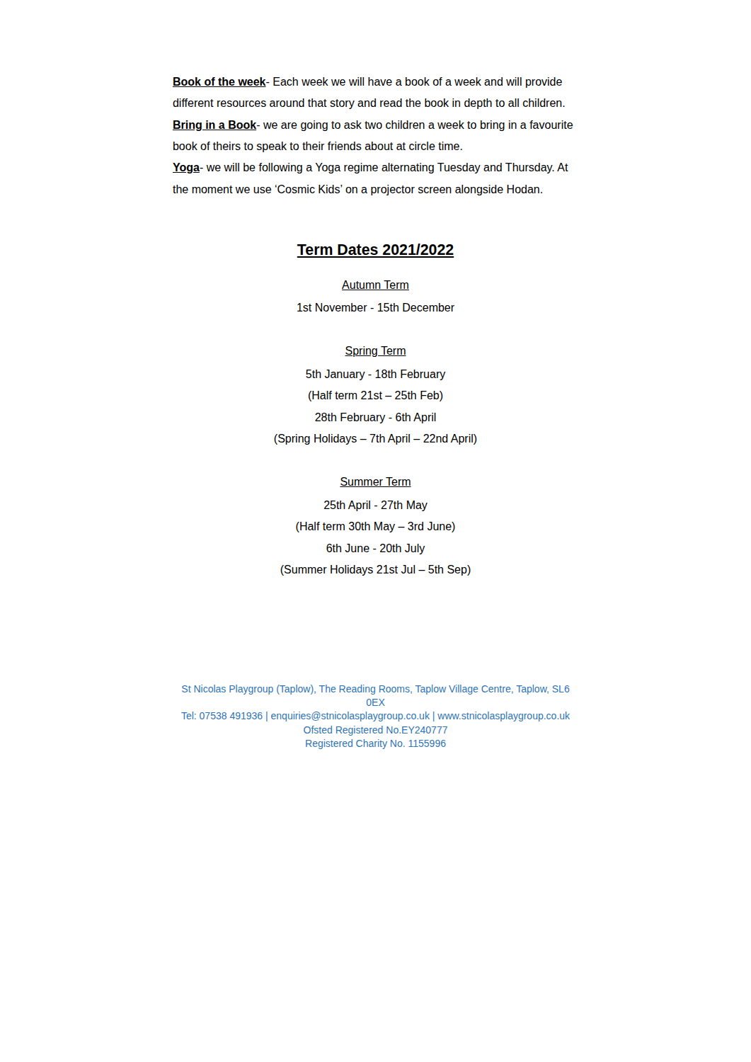Book of the week- Each week we will have a book of a week and will provide different resources around that story and read the book in depth to all children.
Bring in a Book- we are going to ask two children a week to bring in a favourite book of theirs to speak to their friends about at circle time.
Yoga- we will be following a Yoga regime alternating Tuesday and Thursday. At the moment we use ‘Cosmic Kids’ on a projector screen alongside Hodan.
Term Dates 2021/2022
Autumn Term
1st November - 15th December
Spring Term
5th January - 18th February
(Half term 21st – 25th Feb)
28th February - 6th April
(Spring Holidays – 7th April – 22nd April)
Summer Term
25th April - 27th May
(Half term 30th May – 3rd June)
6th June - 20th July
(Summer Holidays 21st Jul – 5th Sep)
St Nicolas Playgroup (Taplow), The Reading Rooms, Taplow Village Centre, Taplow, SL6 0EX
Tel: 07538 491936 | enquiries@stnicolasplaygroup.co.uk | www.stnicolasplaygroup.co.uk
Ofsted Registered No.EY240777
Registered Charity No. 1155996